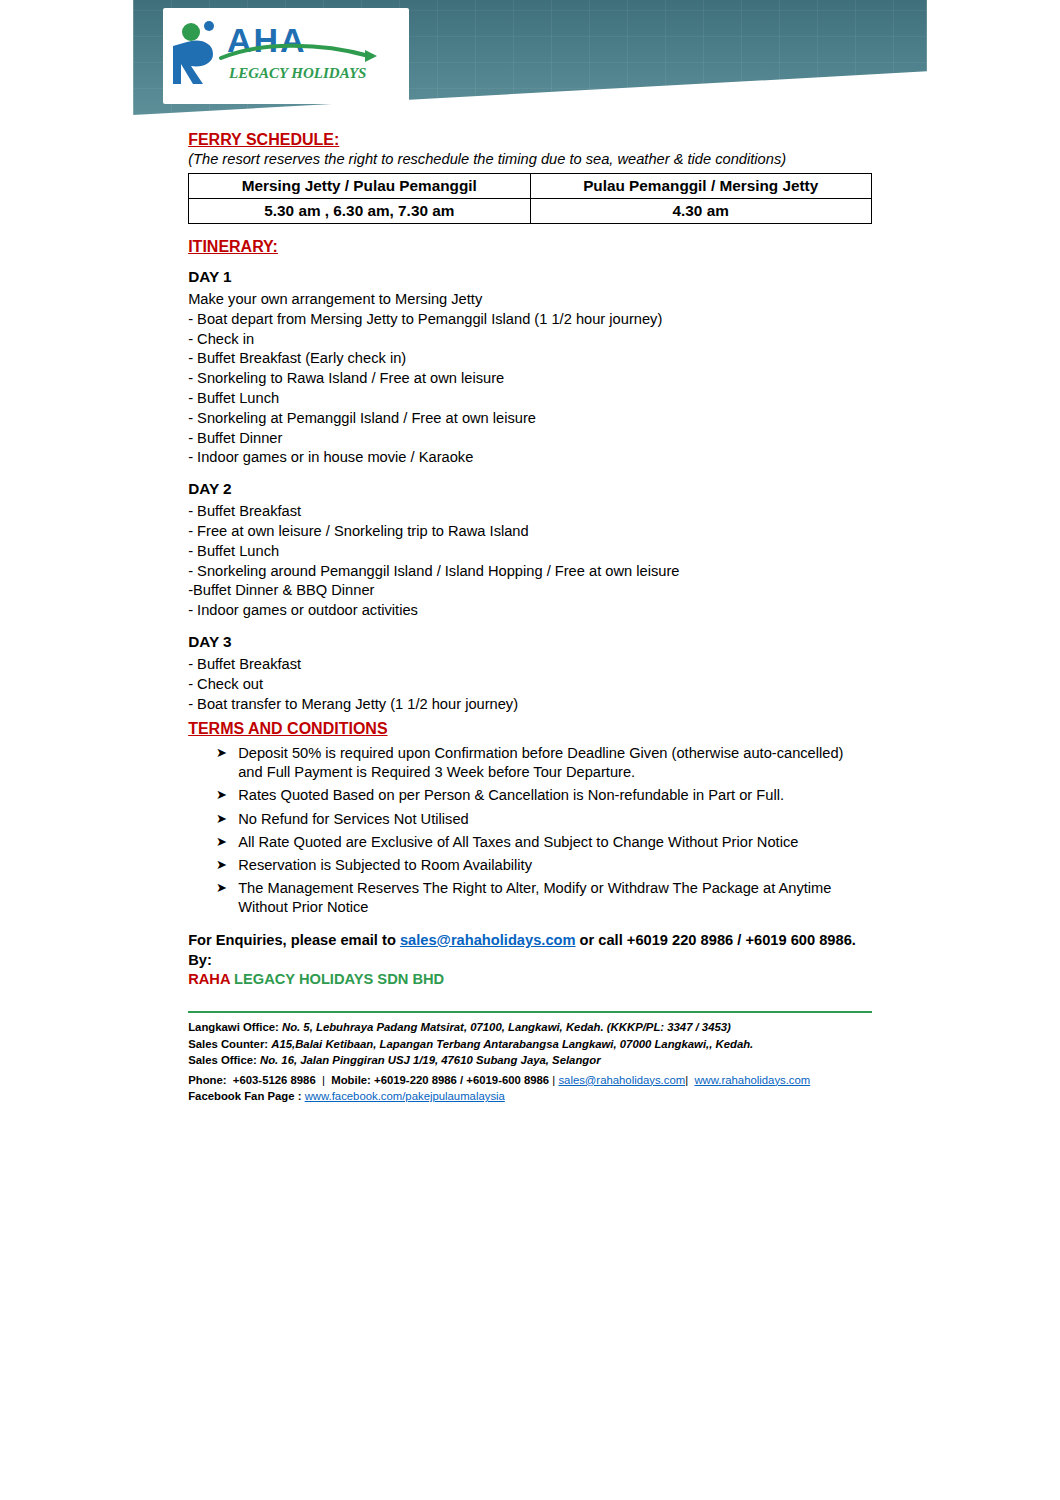AHA LEGACY HOLIDAYS
FERRY SCHEDULE:
(The resort reserves the right to reschedule the timing due to sea, weather & tide conditions)
| Mersing Jetty / Pulau Pemanggil | Pulau Pemanggil / Mersing Jetty |
| 5.30 am , 6.30 am, 7.30 am | 4.30 am |
ITINERARY:
DAY 1
Make your own arrangement to Mersing Jetty
- Boat depart from Mersing Jetty to Pemanggil Island (1 1/2 hour journey)
- Check in
- Buffet Breakfast (Early check in)
- Snorkeling to Rawa Island / Free at own leisure
- Buffet Lunch
- Snorkeling at Pemanggil Island / Free at own leisure
- Buffet Dinner
- Indoor games or in house movie / Karaoke
DAY 2
- Buffet Breakfast
- Free at own leisure / Snorkeling trip to Rawa Island
- Buffet Lunch
- Snorkeling around Pemanggil Island / Island Hopping / Free at own leisure
-Buffet Dinner & BBQ Dinner
- Indoor games or outdoor activities
DAY 3
- Buffet Breakfast
- Check out
- Boat transfer to Merang Jetty (1 1/2 hour journey)
TERMS AND CONDITIONS
Deposit 50% is required upon Confirmation before Deadline Given (otherwise auto-cancelled) and Full Payment is Required 3 Week before Tour Departure.
Rates Quoted Based on per Person & Cancellation is Non-refundable in Part or Full.
No Refund for Services Not Utilised
All Rate Quoted are Exclusive of All Taxes and Subject to Change Without Prior Notice
Reservation is Subjected to Room Availability
The Management Reserves The Right to Alter, Modify or Withdraw The Package at Anytime Without Prior Notice
For Enquiries, please email to sales@rahaholidays.com or call +6019 220 8986 / +6019 600 8986.
By:
RAHA LEGACY HOLIDAYS SDN BHD
Langkawi Office: No. 5, Lebuhraya Padang Matsirat, 07100, Langkawi, Kedah. (KKKP/PL: 3347 / 3453)
Sales Counter: A15,Balai Ketibaan, Lapangan Terbang Antarabangsa Langkawi, 07000 Langkawi,, Kedah.
Sales Office: No. 16, Jalan Pinggiran USJ 1/19, 47610 Subang Jaya, Selangor
Phone: +603-5126 8986 | Mobile: +6019-220 8986 / +6019-600 8986 | sales@rahaholidays.com| www.rahaholidays.com
Facebook Fan Page : www.facebook.com/pakejpulaumalaysia